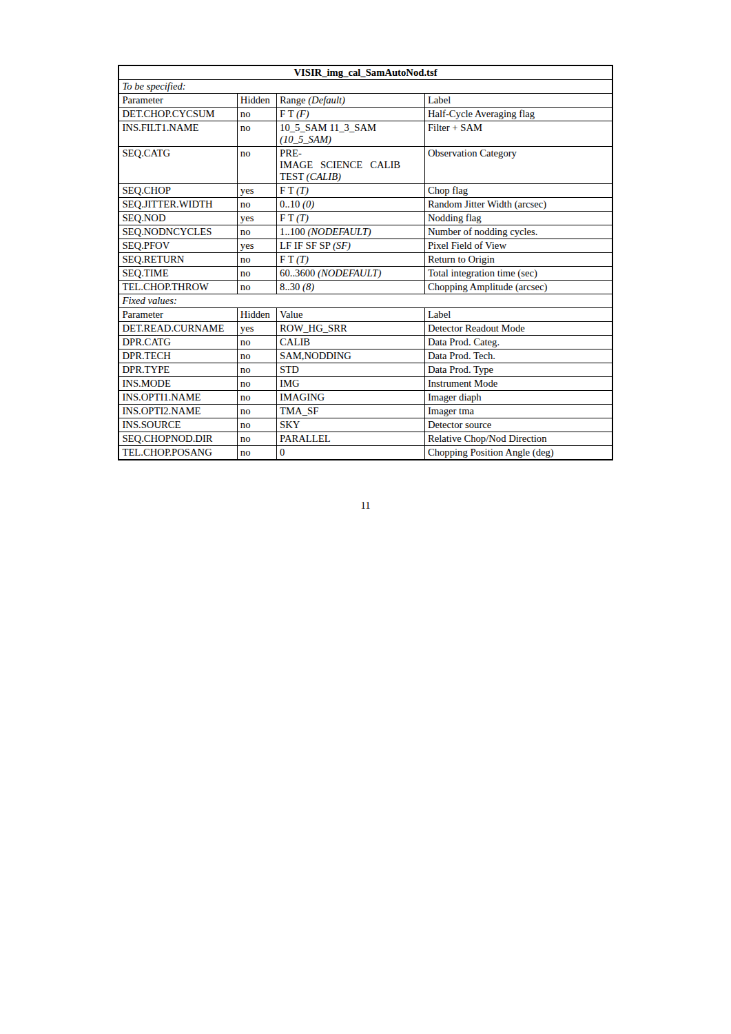| VISIR _ img _ cal _ SamAutoNod.tsf |
| --- |
| To be specified: |
| Parameter | Hidden | Range (Default) | Label |
| DET.CHOP.CYCSUM | no | F T (F) | Half-Cycle Averaging flag |
| INS.FILT1.NAME | no | 10_5_SAM 11_3_SAM (10_5_SAM) | Filter + SAM |
| SEQ.CATG | no | PRE-IMAGE SCIENCE CALIB TEST (CALIB) | Observation Category |
| SEQ.CHOP | yes | F T (T) | Chop flag |
| SEQ.JITTER.WIDTH | no | 0..10 (0) | Random Jitter Width (arcsec) |
| SEQ.NOD | yes | F T (T) | Nodding flag |
| SEQ.NODNCYCLES | no | 1..100 (NODEFAULT) | Number of nodding cycles. |
| SEQ.PFOV | yes | LF IF SF SP (SF) | Pixel Field of View |
| SEQ.RETURN | no | F T (T) | Return to Origin |
| SEQ.TIME | no | 60..3600 (NODEFAULT) | Total integration time (sec) |
| TEL.CHOP.THROW | no | 8..30 (8) | Chopping Amplitude (arcsec) |
| Fixed values: |
| Parameter | Hidden | Value | Label |
| DET.READ.CURNAME | yes | ROW_HG_SRR | Detector Readout Mode |
| DPR.CATG | no | CALIB | Data Prod. Categ. |
| DPR.TECH | no | SAM,NODDING | Data Prod. Tech. |
| DPR.TYPE | no | STD | Data Prod. Type |
| INS.MODE | no | IMG | Instrument Mode |
| INS.OPTI1.NAME | no | IMAGING | Imager diaph |
| INS.OPTI2.NAME | no | TMA_SF | Imager tma |
| INS.SOURCE | no | SKY | Detector source |
| SEQ.CHOPNOD.DIR | no | PARALLEL | Relative Chop/Nod Direction |
| TEL.CHOP.POSANG | no | 0 | Chopping Position Angle (deg) |
11